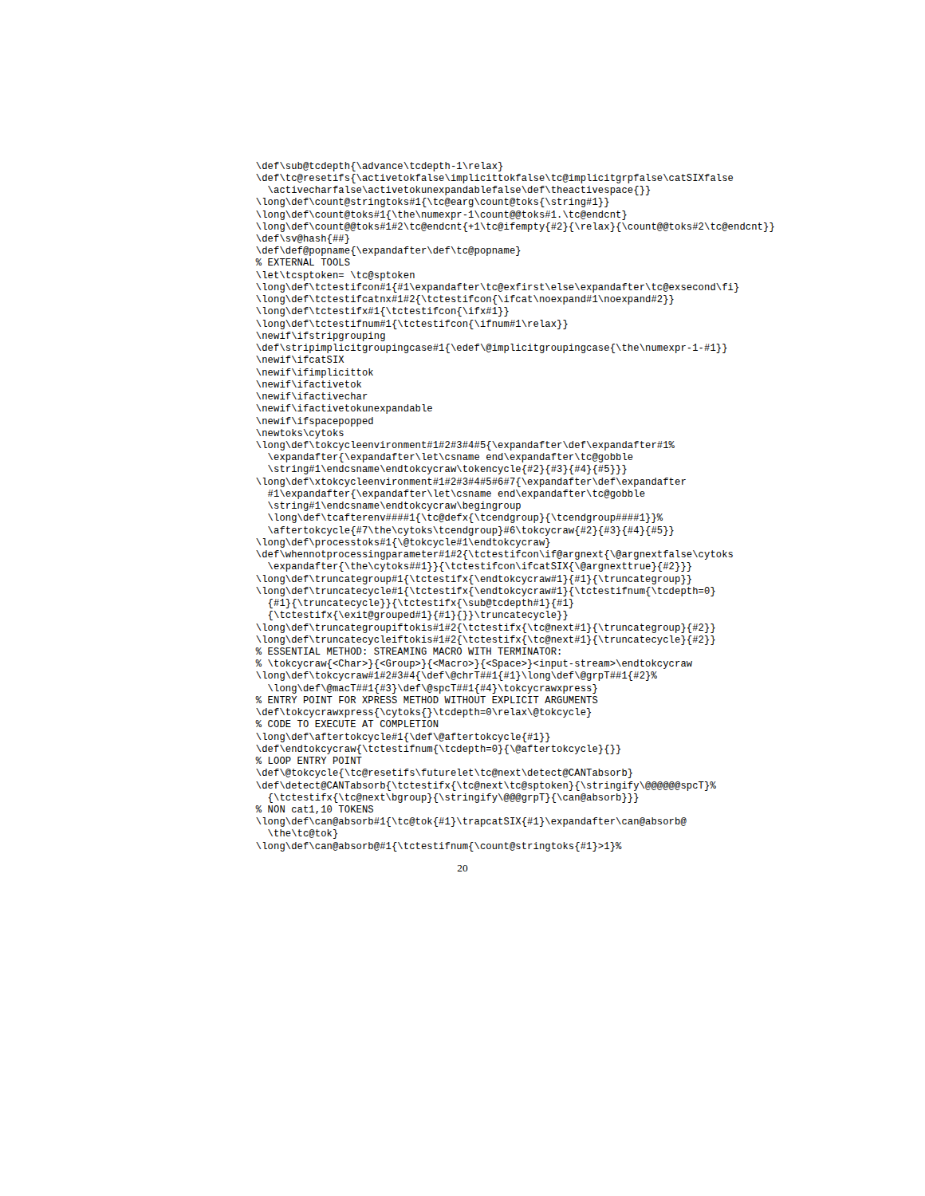\def\sub@tcdepth{\advance\tcdepth-1\relax}
\def\tc@resetifs{\activetokfalse\implicittokfalse\tc@implicitgrpfalse\catSIXfalse
  \activecharfalse\activetokunexpandablefalse\def\theactivespace{}}
\long\def\count@stringtoks#1{\tc@earg\count@toks{\string#1}}
\long\def\count@toks#1{\the\numexpr-1\count@@toks#1.\tc@endcnt}
\long\def\count@@toks#1#2\tc@endcnt{+1\tc@ifempty{#2}{\relax}{\count@@toks#2\tc@endcnt}}
\def\sv@hash{##}
\def\def@popname{\expandafter\def\tc@popname}
% EXTERNAL TOOLS
\let\tcsptoken= \tc@sptoken
\long\def\tctestifcon#1{#1\expandafter\tc@exfirst\else\expandafter\tc@exsecond\fi}
\long\def\tctestifcatnx#1#2{\tctestifcon{\ifcat\noexpand#1\noexpand#2}}
\long\def\tctestifx#1{\tctestifcon{\ifx#1}}
\long\def\tctestifnum#1{\tctestifcon{\ifnum#1\relax}}
\newif\ifstripgrouping
\def\stripimplicitgroupingcase#1{\edef\@implicitgroupingcase{\the\numexpr-1-#1}}
\newif\ifcatSIX
\newif\ifimplicittok
\newif\ifactivetok
\newif\ifactivechar
\newif\ifactivetokunexpandable
\newif\ifspacepopped
\newtoks\cytoks
\long\def\tokcycleenvironment#1#2#3#4#5{\expandafter\def\expandafter#1%
  \expandafter{\expandafter\let\csname end\expandafter\tc@gobble
  \string#1\endcsname\endtokcycraw\tokencycle{#2}{#3}{#4}{#5}}}
\long\def\xtokcycleenvironment#1#2#3#4#5#6#7{\expandafter\def\expandafter
  #1\expandafter{\expandafter\let\csname end\expandafter\tc@gobble
  \string#1\endcsname\endtokcycraw\begingroup
  \long\def\tcafterenv####1{\tc@defx{\tcendgroup}{\tcendgroup####1}}%
  \aftertokcycle{#7\the\cytoks\tcendgroup}#6\tokcycraw{#2}{#3}{#4}{#5}}
\long\def\processtoks#1{\@tokcycle#1\endtokcycraw}
\def\whennotprocessingparameter#1#2{\tctestifcon\if@argnext{\@argnextfalse\cytoks
  \expandafter{\the\cytoks##1}}{\tctestifcon\ifcatSIX{\@argnexttrue}{#2}}}
\long\def\truncategroup#1{\tctestifx{\endtokcycraw#1}{#1}{\truncategroup}}
\long\def\truncatecycle#1{\tctestifx{\endtokcycraw#1}{\tctestifnum{\tcdepth=0}
  {#1}{\truncatecycle}}{\tctestifx{\sub@tcdepth#1}{#1}
  {\tctestifx{\exit@grouped#1}{#1}{}}\truncatecycle}}
\long\def\truncategroupiftokis#1#2{\tctestifx{\tc@next#1}{\truncategroup}{#2}}
\long\def\truncatecycleiftokis#1#2{\tctestifx{\tc@next#1}{\truncatecycle}{#2}}
% ESSENTIAL METHOD: STREAMING MACRO WITH TERMINATOR:
% \tokcycraw{<Char>}{<Group>}{<Macro>}{<Space>}<input-stream>\endtokcycraw
\long\def\tokcycraw#1#2#3#4{\def\@chrT##1{#1}\long\def\@grpT##1{#2}%
  \long\def\@macT##1{#3}\def\@spcT##1{#4}\tokcycrawxpress}
% ENTRY POINT FOR XPRESS METHOD WITHOUT EXPLICIT ARGUMENTS
\def\tokcycrawxpress{\cytoks{}\tcdepth=0\relax\@tokcycle}
% CODE TO EXECUTE AT COMPLETION
\long\def\aftertokcycle#1{\def\@aftertokcycle{#1}}
\def\endtokcycraw{\tctestifnum{\tcdepth=0}{\@aftertokcycle}{}}
% LOOP ENTRY POINT
\def\@tokcycle{\tc@resetifs\futurelet\tc@next\detect@CANTabsorb}
\def\detect@CANTabsorb{\tctestifx{\tc@next\tc@sptoken}{\stringify\@@@@@@spcT}%
  {\tctestifx{\tc@next\bgroup}{\stringify\@@@grpT}{\can@absorb}}}
% NON cat1,10 TOKENS
\long\def\can@absorb#1{\tc@tok{#1}\trapcatSIX{#1}\expandafter\can@absorb@
  \the\tc@tok}
\long\def\can@absorb@#1{\tctestifnum{\count@stringtoks{#1}>1}%
20